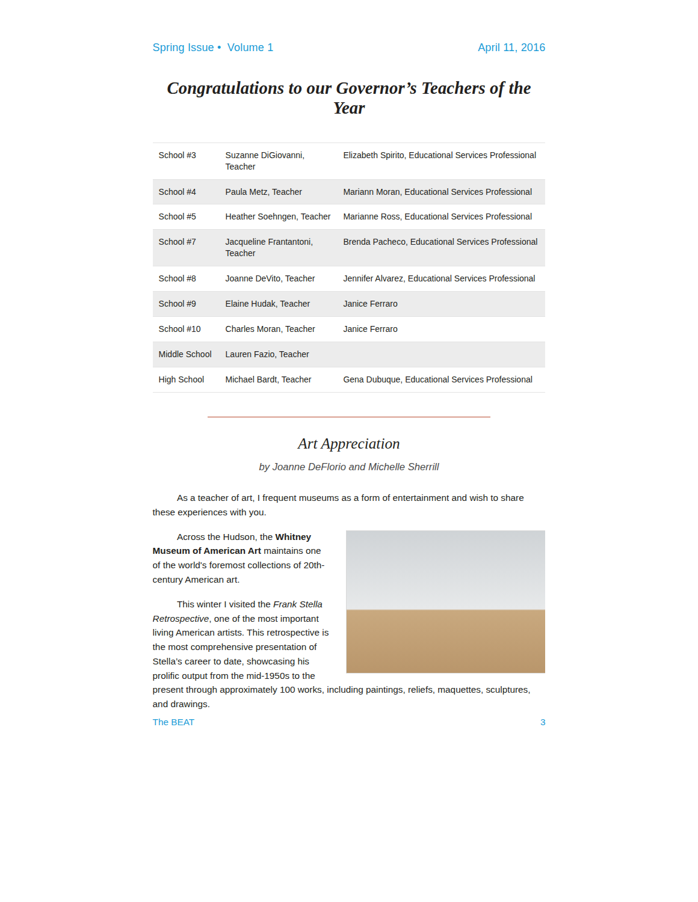Spring Issue • Volume 1
April 11, 2016
Congratulations to our Governor’s Teachers of the Year
| School #3 | Suzanne DiGiovanni, Teacher | Elizabeth Spirito, Educational Services Professional |
| School #4 | Paula Metz, Teacher | Mariann Moran, Educational Services Professional |
| School #5 | Heather Soehngen, Teacher | Marianne Ross, Educational Services Professional |
| School #7 | Jacqueline Frantantoni, Teacher | Brenda Pacheco, Educational Services Professional |
| School #8 | Joanne DeVito, Teacher | Jennifer Alvarez, Educational Services Professional |
| School #9 | Elaine Hudak, Teacher | Janice Ferraro |
| School #10 | Charles Moran, Teacher | Janice Ferraro |
| Middle School | Lauren Fazio, Teacher | |
| High School | Michael Bardt, Teacher | Gena Dubuque, Educational Services Professional |
Art Appreciation
by Joanne DeFlorio and Michelle Sherrill
As a teacher of art, I frequent museums as a form of entertainment and wish to share these experiences with you.
Across the Hudson, the Whitney Museum of American Art maintains one of the world's foremost collections of 20th-century American art.
This winter I visited the Frank Stella Retrospective, one of the most important living American artists. This retrospective is the most comprehensive presentation of Stella’s career to date, showcasing his prolific output from the mid-1950s to the present through approximately 100 works, including paintings, reliefs, maquettes, sculptures, and drawings.
The BEAT
3